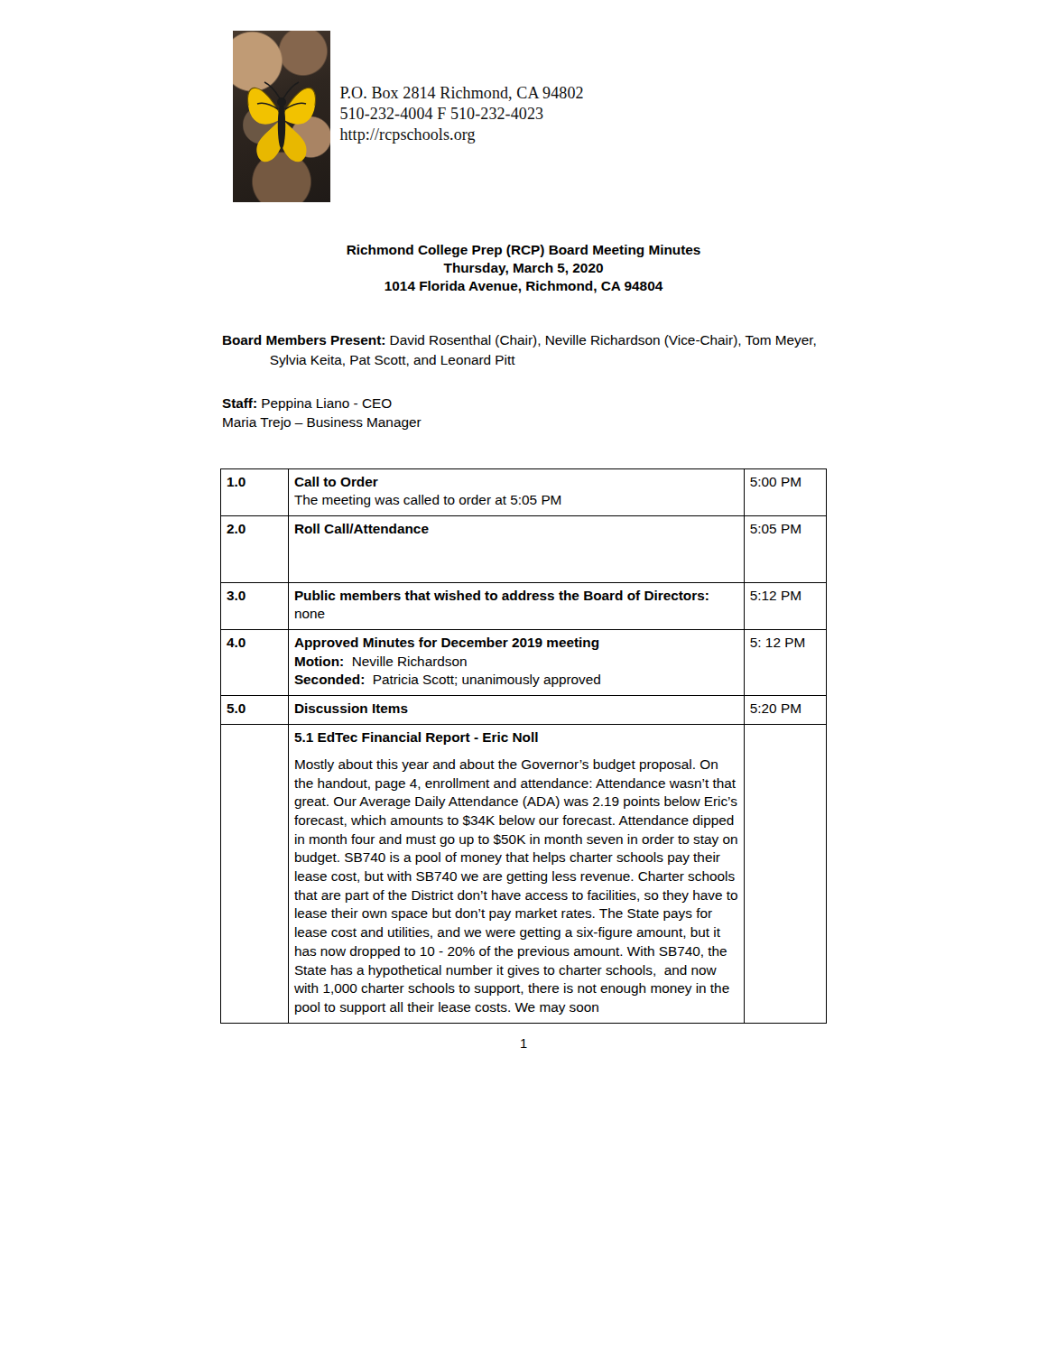P.O. Box 2814 Richmond, CA 94802
510-232-4004 F 510-232-4023
http://rcpschools.org
Richmond College Prep (RCP) Board Meeting Minutes
Thursday, March 5, 2020
1014 Florida Avenue, Richmond, CA 94804
Board Members Present: David Rosenthal (Chair), Neville Richardson (Vice-Chair), Tom Meyer,
Sylvia Keita, Pat Scott, and Leonard Pitt
Staff: Peppina Liano - CEO
Maria Trejo – Business Manager
| 1.0 | Call to Order The meeting was called to order at 5:05 PM | 5:00 PM |
| 2.0 | Roll Call/Attendance | 5:05 PM |
| 3.0 | Public members that wished to address the Board of Directors: none | 5:12 PM |
| 4.0 | Approved Minutes for December 2019 meeting Motion: Neville Richardson Seconded: Patricia Scott; unanimously approved | 5: 12 PM |
| 5.0 | Discussion Items | 5:20 PM |
| | 5.1 EdTec Financial Report - Eric Noll Mostly about this year and about the Governor’s budget proposal. On the handout, page 4, enrollment and attendance: Attendance wasn’t that great. Our Average Daily Attendance (ADA) was 2.19 points below Eric’s forecast, which amounts to $34K below our forecast. Attendance dipped in month four and must go up to $50K in month seven in order to stay on budget. SB740 is a pool of money that helps charter schools pay their lease cost, but with SB740 we are getting less revenue. Charter schools that are part of the District don’t have access to facilities, so they have to lease their own space but don’t pay market rates. The State pays for lease cost and utilities, and we were getting a six-figure amount, but it has now dropped to 10 - 20% of the previous amount. With SB740, the State has a hypothetical number it gives to charter schools, and now with 1,000 charter schools to support, there is not enough money in the pool to support all their lease costs. We may soon | |
1